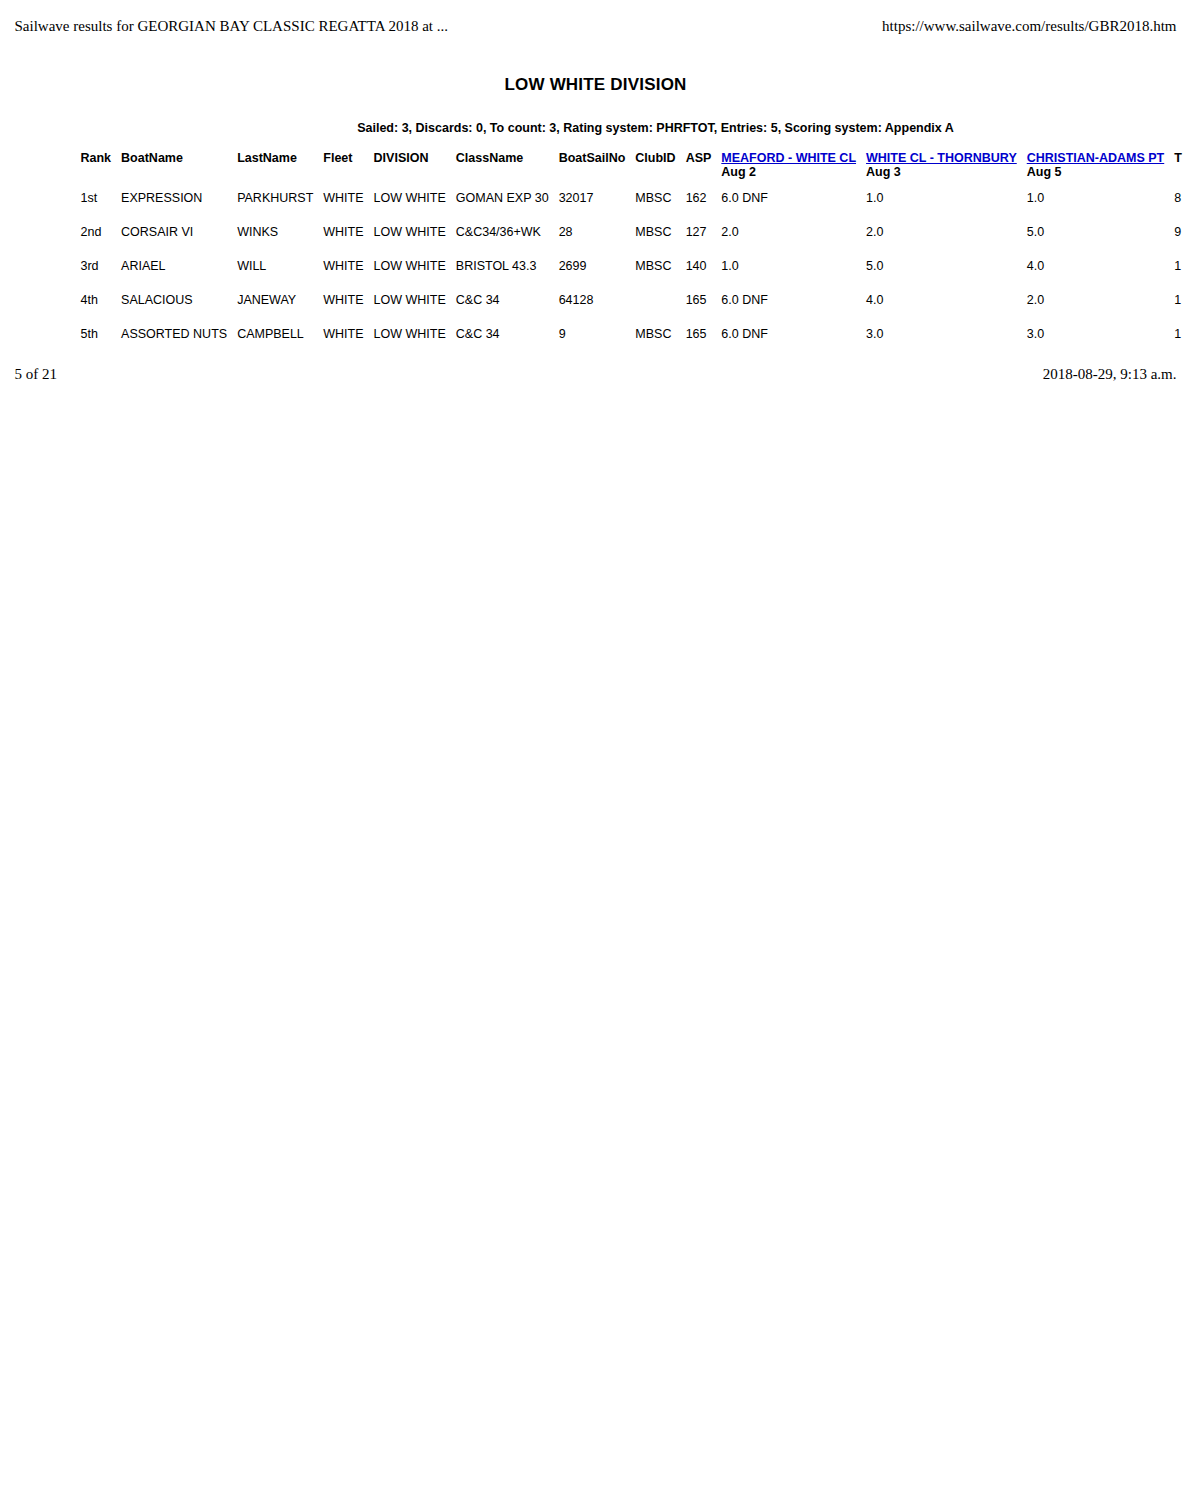Sailwave results for GEORGIAN BAY CLASSIC REGATTA 2018 at ... https://www.sailwave.com/results/GBR2018.htm
LOW WHITE DIVISION
Sailed: 3, Discards: 0, To count: 3, Rating system: PHRFTOT, Entries: 5, Scoring system: Appendix A
| Rank | BoatName | LastName | Fleet | DIVISION | ClassName | BoatSailNo | ClubID | ASP | MEAFORD - WHITE CL Aug 2 | WHITE CL - THORNBURY Aug 3 | CHRISTIAN-ADAMS PT Aug 5 | T |
| --- | --- | --- | --- | --- | --- | --- | --- | --- | --- | --- | --- | --- |
| 1st | EXPRESSION | PARKHURST | WHITE | LOW WHITE | GOMAN EXP 30 | 32017 | MBSC | 162 | 6.0 DNF | 1.0 | 1.0 | 8 |
| 2nd | CORSAIR VI | WINKS | WHITE | LOW WHITE | C&C34/36+WK | 28 | MBSC | 127 | 2.0 | 2.0 | 5.0 | 9 |
| 3rd | ARIAEL | WILL | WHITE | LOW WHITE | BRISTOL 43.3 | 2699 | MBSC | 140 | 1.0 | 5.0 | 4.0 | 1 |
| 4th | SALACIOUS | JANEWAY | WHITE | LOW WHITE | C&C 34 | 64128 | | 165 | 6.0 DNF | 4.0 | 2.0 | 1 |
| 5th | ASSORTED NUTS | CAMPBELL | WHITE | LOW WHITE | C&C 34 | 9 | MBSC | 165 | 6.0 DNF | 3.0 | 3.0 | 1 |
5 of 21 2018-08-29, 9:13 a.m.